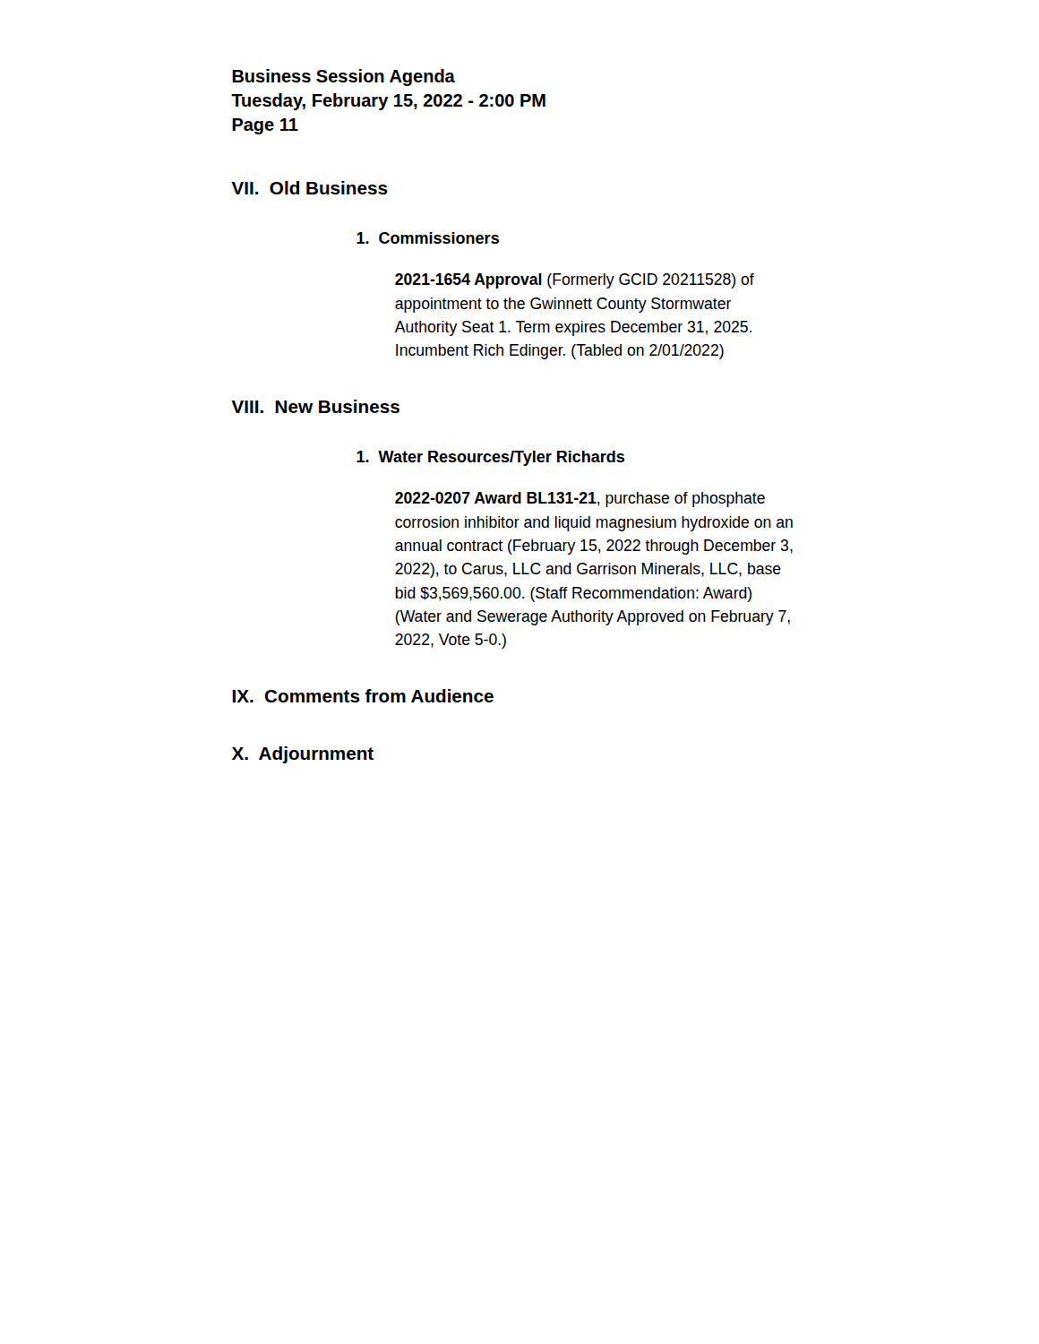Business Session Agenda
Tuesday, February 15, 2022 - 2:00 PM
Page 11
VII. Old Business
1. Commissioners
2021-1654 Approval (Formerly GCID 20211528) of appointment to the Gwinnett County Stormwater Authority Seat 1. Term expires December 31, 2025. Incumbent Rich Edinger. (Tabled on 2/01/2022)
VIII. New Business
1. Water Resources/Tyler Richards
2022-0207 Award BL131-21, purchase of phosphate corrosion inhibitor and liquid magnesium hydroxide on an annual contract (February 15, 2022 through December 3, 2022), to Carus, LLC and Garrison Minerals, LLC, base bid $3,569,560.00. (Staff Recommendation: Award) (Water and Sewerage Authority Approved on February 7, 2022, Vote 5-0.)
IX. Comments from Audience
X. Adjournment